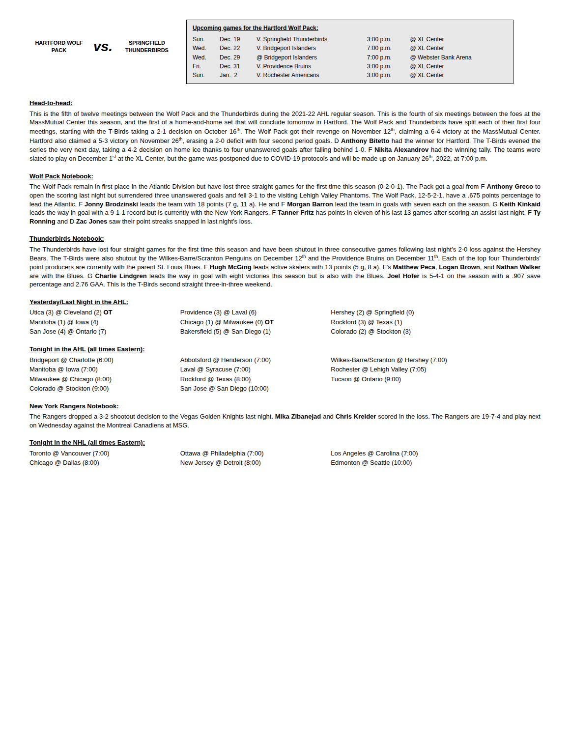HARTFORD WOLF PACK
vs.
SPRINGFIELD THUNDERBIRDS
Upcoming games for the Hartford Wolf Pack:
| Sun. | Dec. 19 | V. Springfield Thunderbirds | 3:00 p.m. | @ XL Center |
| Wed. | Dec. 22 | V. Bridgeport Islanders | 7:00 p.m. | @ XL Center |
| Wed. | Dec. 29 | @ Bridgeport Islanders | 7:00 p.m. | @ Webster Bank Arena |
| Fri. | Dec. 31 | V. Providence Bruins | 3:00 p.m. | @ XL Center |
| Sun. | Jan. 2 | V. Rochester Americans | 3:00 p.m. | @ XL Center |
Head-to-head:
This is the fifth of twelve meetings between the Wolf Pack and the Thunderbirds during the 2021-22 AHL regular season. This is the fourth of six meetings between the foes at the MassMutual Center this season, and the first of a home-and-home set that will conclude tomorrow in Hartford. The Wolf Pack and Thunderbirds have split each of their first four meetings, starting with the T-Birds taking a 2-1 decision on October 16th. The Wolf Pack got their revenge on November 12th, claiming a 6-4 victory at the MassMutual Center. Hartford also claimed a 5-3 victory on November 26th, erasing a 2-0 deficit with four second period goals. D Anthony Bitetto had the winner for Hartford. The T-Birds evened the series the very next day, taking a 4-2 decision on home ice thanks to four unanswered goals after falling behind 1-0. F Nikita Alexandrov had the winning tally. The teams were slated to play on December 1st at the XL Center, but the game was postponed due to COVID-19 protocols and will be made up on January 26th, 2022, at 7:00 p.m.
Wolf Pack Notebook:
The Wolf Pack remain in first place in the Atlantic Division but have lost three straight games for the first time this season (0-2-0-1). The Pack got a goal from F Anthony Greco to open the scoring last night but surrendered three unanswered goals and fell 3-1 to the visiting Lehigh Valley Phantoms. The Wolf Pack, 12-5-2-1, have a .675 points percentage to lead the Atlantic. F Jonny Brodzinski leads the team with 18 points (7 g, 11 a). He and F Morgan Barron lead the team in goals with seven each on the season. G Keith Kinkaid leads the way in goal with a 9-1-1 record but is currently with the New York Rangers. F Tanner Fritz has points in eleven of his last 13 games after scoring an assist last night. F Ty Ronning and D Zac Jones saw their point streaks snapped in last night's loss.
Thunderbirds Notebook:
The Thunderbirds have lost four straight games for the first time this season and have been shutout in three consecutive games following last night's 2-0 loss against the Hershey Bears. The T-Birds were also shutout by the Wilkes-Barre/Scranton Penguins on December 12th and the Providence Bruins on December 11th. Each of the top four Thunderbirds' point producers are currently with the parent St. Louis Blues. F Hugh McGing leads active skaters with 13 points (5 g, 8 a). F's Matthew Peca, Logan Brown, and Nathan Walker are with the Blues. G Charlie Lindgren leads the way in goal with eight victories this season but is also with the Blues. Joel Hofer is 5-4-1 on the season with a .907 save percentage and 2.76 GAA. This is the T-Birds second straight three-in-three weekend.
Yesterday/Last Night in the AHL:
Utica (3) @ Cleveland (2) OT
Providence (3) @ Laval (6)
Hershey (2) @ Springfield (0)
Manitoba (1) @ Iowa (4)
Chicago (1) @ Milwaukee (0) OT
Rockford (3) @ Texas (1)
San Jose (4) @ Ontario (7)
Bakersfield (5) @ San Diego (1)
Colorado (2) @ Stockton (3)
Tonight in the AHL (all times Eastern):
Bridgeport @ Charlotte (6:00)
Abbotsford @ Henderson (7:00)
Wilkes-Barre/Scranton @ Hershey (7:00)
Manitoba @ Iowa (7:00)
Laval @ Syracuse (7:00)
Rochester @ Lehigh Valley (7:05)
Milwaukee @ Chicago (8:00)
Rockford @ Texas (8:00)
Tucson @ Ontario (9:00)
Colorado @ Stockton (9:00)
San Jose @ San Diego (10:00)
New York Rangers Notebook:
The Rangers dropped a 3-2 shootout decision to the Vegas Golden Knights last night. Mika Zibanejad and Chris Kreider scored in the loss. The Rangers are 19-7-4 and play next on Wednesday against the Montreal Canadiens at MSG.
Tonight in the NHL (all times Eastern):
Toronto @ Vancouver (7:00)
Ottawa @ Philadelphia (7:00)
Los Angeles @ Carolina (7:00)
Chicago @ Dallas (8:00)
New Jersey @ Detroit (8:00)
Edmonton @ Seattle (10:00)